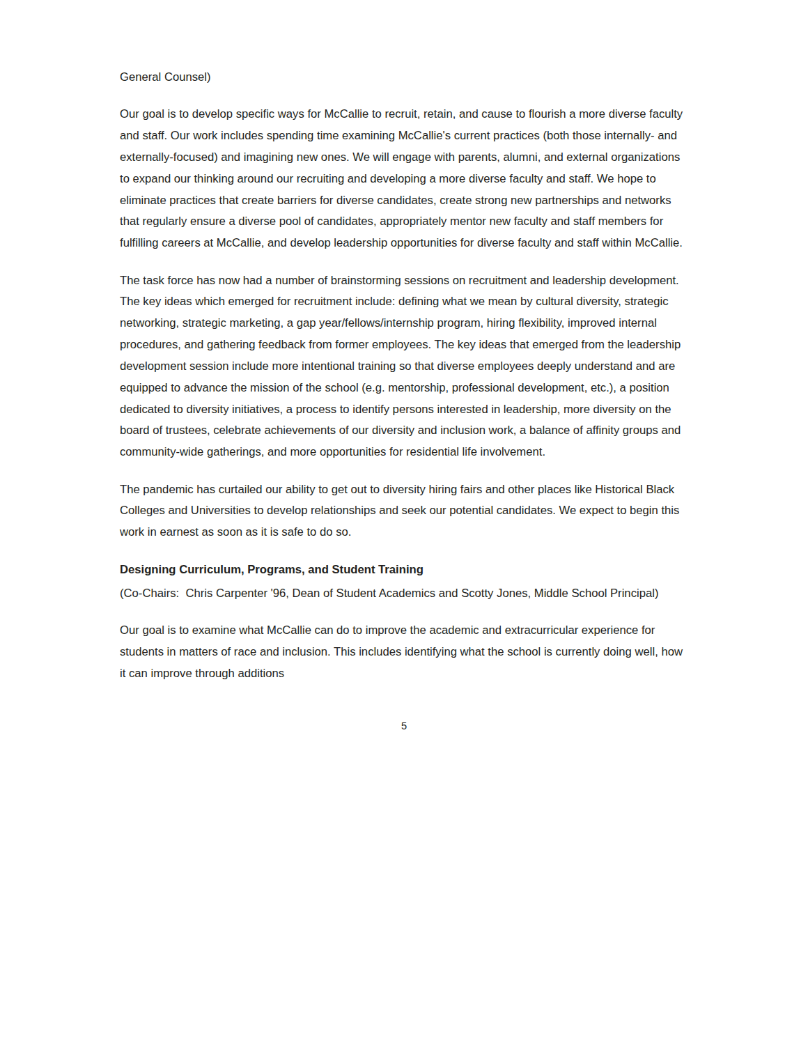General Counsel)
Our goal is to develop specific ways for McCallie to recruit, retain, and cause to flourish a more diverse faculty and staff. Our work includes spending time examining McCallie's current practices (both those internally- and externally-focused) and imagining new ones. We will engage with parents, alumni, and external organizations to expand our thinking around our recruiting and developing a more diverse faculty and staff. We hope to eliminate practices that create barriers for diverse candidates, create strong new partnerships and networks that regularly ensure a diverse pool of candidates, appropriately mentor new faculty and staff members for fulfilling careers at McCallie, and develop leadership opportunities for diverse faculty and staff within McCallie.
The task force has now had a number of brainstorming sessions on recruitment and leadership development. The key ideas which emerged for recruitment include: defining what we mean by cultural diversity, strategic networking, strategic marketing, a gap year/fellows/internship program, hiring flexibility, improved internal procedures, and gathering feedback from former employees. The key ideas that emerged from the leadership development session include more intentional training so that diverse employees deeply understand and are equipped to advance the mission of the school (e.g. mentorship, professional development, etc.), a position dedicated to diversity initiatives, a process to identify persons interested in leadership, more diversity on the board of trustees, celebrate achievements of our diversity and inclusion work, a balance of affinity groups and community-wide gatherings, and more opportunities for residential life involvement.
The pandemic has curtailed our ability to get out to diversity hiring fairs and other places like Historical Black Colleges and Universities to develop relationships and seek our potential candidates. We expect to begin this work in earnest as soon as it is safe to do so.
Designing Curriculum, Programs, and Student Training
(Co-Chairs: Chris Carpenter '96, Dean of Student Academics and Scotty Jones, Middle School Principal)
Our goal is to examine what McCallie can do to improve the academic and extracurricular experience for students in matters of race and inclusion. This includes identifying what the school is currently doing well, how it can improve through additions
5